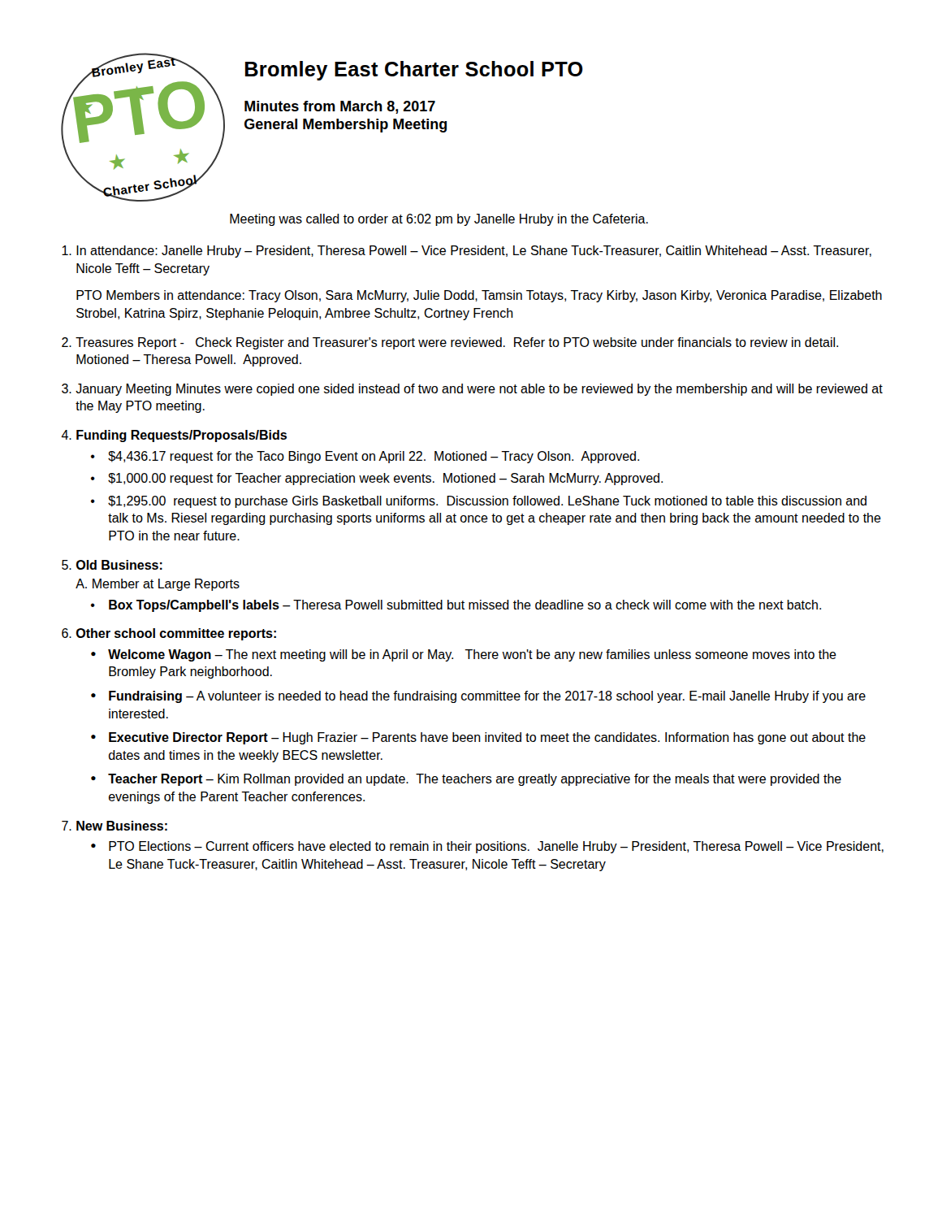Bromley East
PTO
Charter School
★ ★ ★ ★
Bromley East Charter School PTO
Minutes from March 8, 2017
General Membership Meeting
Meeting was called to order at 6:02 pm by Janelle Hruby in the Cafeteria.
In attendance: Janelle Hruby – President, Theresa Powell – Vice President, Le Shane Tuck-Treasurer, Caitlin Whitehead – Asst. Treasurer, Nicole Tefft – Secretary
PTO Members in attendance: Tracy Olson, Sara McMurry, Julie Dodd, Tamsin Totays, Tracy Kirby, Jason Kirby, Veronica Paradise, Elizabeth Strobel, Katrina Spirz, Stephanie Peloquin, Ambree Schultz, Cortney French
Treasures Report - Check Register and Treasurer's report were reviewed. Refer to PTO website under financials to review in detail. Motioned – Theresa Powell. Approved.
January Meeting Minutes were copied one sided instead of two and were not able to be reviewed by the membership and will be reviewed at the May PTO meeting.
Funding Requests/Proposals/Bids
$4,436.17 request for the Taco Bingo Event on April 22. Motioned – Tracy Olson. Approved.
$1,000.00 request for Teacher appreciation week events. Motioned – Sarah McMurry. Approved.
$1,295.00 request to purchase Girls Basketball uniforms. Discussion followed. LeShane Tuck motioned to table this discussion and talk to Ms. Riesel regarding purchasing sports uniforms all at once to get a cheaper rate and then bring back the amount needed to the PTO in the near future.
Old Business:
A. Member at Large Reports
Box Tops/Campbell's labels – Theresa Powell submitted but missed the deadline so a check will come with the next batch.
Other school committee reports:
Welcome Wagon – The next meeting will be in April or May. There won't be any new families unless someone moves into the Bromley Park neighborhood.
Fundraising – A volunteer is needed to head the fundraising committee for the 2017-18 school year. E-mail Janelle Hruby if you are interested.
Executive Director Report – Hugh Frazier – Parents have been invited to meet the candidates. Information has gone out about the dates and times in the weekly BECS newsletter.
Teacher Report – Kim Rollman provided an update. The teachers are greatly appreciative for the meals that were provided the evenings of the Parent Teacher conferences.
New Business:
PTO Elections – Current officers have elected to remain in their positions. Janelle Hruby – President, Theresa Powell – Vice President, Le Shane Tuck-Treasurer, Caitlin Whitehead – Asst. Treasurer, Nicole Tefft – Secretary